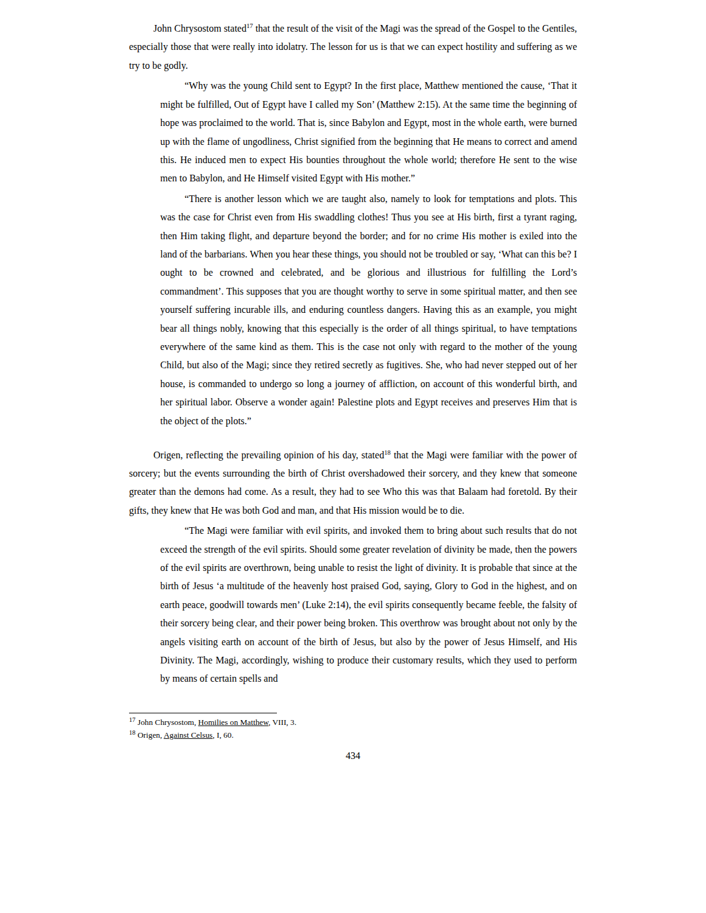John Chrysostom stated17 that the result of the visit of the Magi was the spread of the Gospel to the Gentiles, especially those that were really into idolatry. The lesson for us is that we can expect hostility and suffering as we try to be godly.
“Why was the young Child sent to Egypt? In the first place, Matthew mentioned the cause, ‘That it might be fulfilled, Out of Egypt have I called my Son’ (Matthew 2:15). At the same time the beginning of hope was proclaimed to the world. That is, since Babylon and Egypt, most in the whole earth, were burned up with the flame of ungodliness, Christ signified from the beginning that He means to correct and amend this. He induced men to expect His bounties throughout the whole world; therefore He sent to the wise men to Babylon, and He Himself visited Egypt with His mother.”
“There is another lesson which we are taught also, namely to look for temptations and plots. This was the case for Christ even from His swaddling clothes! Thus you see at His birth, first a tyrant raging, then Him taking flight, and departure beyond the border; and for no crime His mother is exiled into the land of the barbarians. When you hear these things, you should not be troubled or say, ‘What can this be? I ought to be crowned and celebrated, and be glorious and illustrious for fulfilling the Lord’s commandment’. This supposes that you are thought worthy to serve in some spiritual matter, and then see yourself suffering incurable ills, and enduring countless dangers. Having this as an example, you might bear all things nobly, knowing that this especially is the order of all things spiritual, to have temptations everywhere of the same kind as them. This is the case not only with regard to the mother of the young Child, but also of the Magi; since they retired secretly as fugitives. She, who had never stepped out of her house, is commanded to undergo so long a journey of affliction, on account of this wonderful birth, and her spiritual labor. Observe a wonder again! Palestine plots and Egypt receives and preserves Him that is the object of the plots.”
Origen, reflecting the prevailing opinion of his day, stated18 that the Magi were familiar with the power of sorcery; but the events surrounding the birth of Christ overshadowed their sorcery, and they knew that someone greater than the demons had come. As a result, they had to see Who this was that Balaam had foretold. By their gifts, they knew that He was both God and man, and that His mission would be to die.
“The Magi were familiar with evil spirits, and invoked them to bring about such results that do not exceed the strength of the evil spirits. Should some greater revelation of divinity be made, then the powers of the evil spirits are overthrown, being unable to resist the light of divinity. It is probable that since at the birth of Jesus ‘a multitude of the heavenly host praised God, saying, Glory to God in the highest, and on earth peace, goodwill towards men’ (Luke 2:14), the evil spirits consequently became feeble, the falsity of their sorcery being clear, and their power being broken. This overthrow was brought about not only by the angels visiting earth on account of the birth of Jesus, but also by the power of Jesus Himself, and His Divinity. The Magi, accordingly, wishing to produce their customary results, which they used to perform by means of certain spells and
17 John Chrysostom, Homilies on Matthew, VIII, 3.
18 Origen, Against Celsus, I, 60.
434